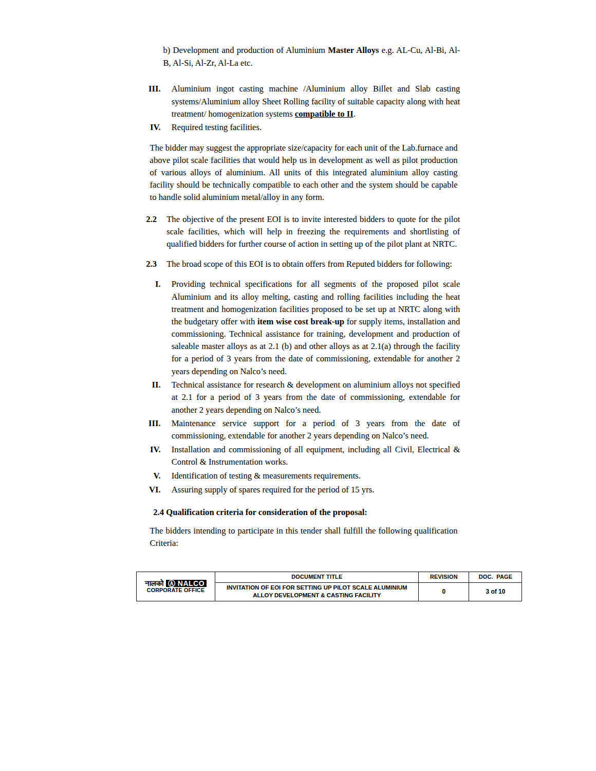b) Development and production of Aluminium Master Alloys e.g. AL-Cu, Al-Bi, Al-B, Al-Si, Al-Zr, Al-La etc.
III. Aluminium ingot casting machine /Aluminium alloy Billet and Slab casting systems/Aluminium alloy Sheet Rolling facility of suitable capacity along with heat treatment/ homogenization systems compatible to II.
IV. Required testing facilities.
The bidder may suggest the appropriate size/capacity for each unit of the Lab.furnace and above pilot scale facilities that would help us in development as well as pilot production of various alloys of aluminium. All units of this integrated aluminium alloy casting facility should be technically compatible to each other and the system should be capable to handle solid aluminium metal/alloy in any form.
2.2 The objective of the present EOI is to invite interested bidders to quote for the pilot scale facilities, which will help in freezing the requirements and shortlisting of qualified bidders for further course of action in setting up of the pilot plant at NRTC.
2.3 The broad scope of this EOI is to obtain offers from Reputed bidders for following:
I. Providing technical specifications for all segments of the proposed pilot scale Aluminium and its alloy melting, casting and rolling facilities including the heat treatment and homogenization facilities proposed to be set up at NRTC along with the budgetary offer with item wise cost break-up for supply items, installation and commissioning. Technical assistance for training, development and production of saleable master alloys as at 2.1 (b) and other alloys as at 2.1(a) through the facility for a period of 3 years from the date of commissioning, extendable for another 2 years depending on Nalco’s need.
II. Technical assistance for research & development on aluminium alloys not specified at 2.1 for a period of 3 years from the date of commissioning, extendable for another 2 years depending on Nalco’s need.
III. Maintenance service support for a period of 3 years from the date of commissioning, extendable for another 2 years depending on Nalco’s need.
IV. Installation and commissioning of all equipment, including all Civil, Electrical & Control & Instrumentation works.
V. Identification of testing & measurements requirements.
VI. Assuring supply of spares required for the period of 15 yrs.
2.4 Qualification criteria for consideration of the proposal:
The bidders intending to participate in this tender shall fulfill the following qualification Criteria:
| नालको Ⓐ NALCO CORPORATE OFFICE | DOCUMENT TITLE | REVISION | DOC. PAGE |
| INVITATION OF EOI FOR SETTING UP PILOT SCALE ALUMINIUM ALLOY DEVELOPMENT & CASTING FACILITY | 0 | 3 of 10 |